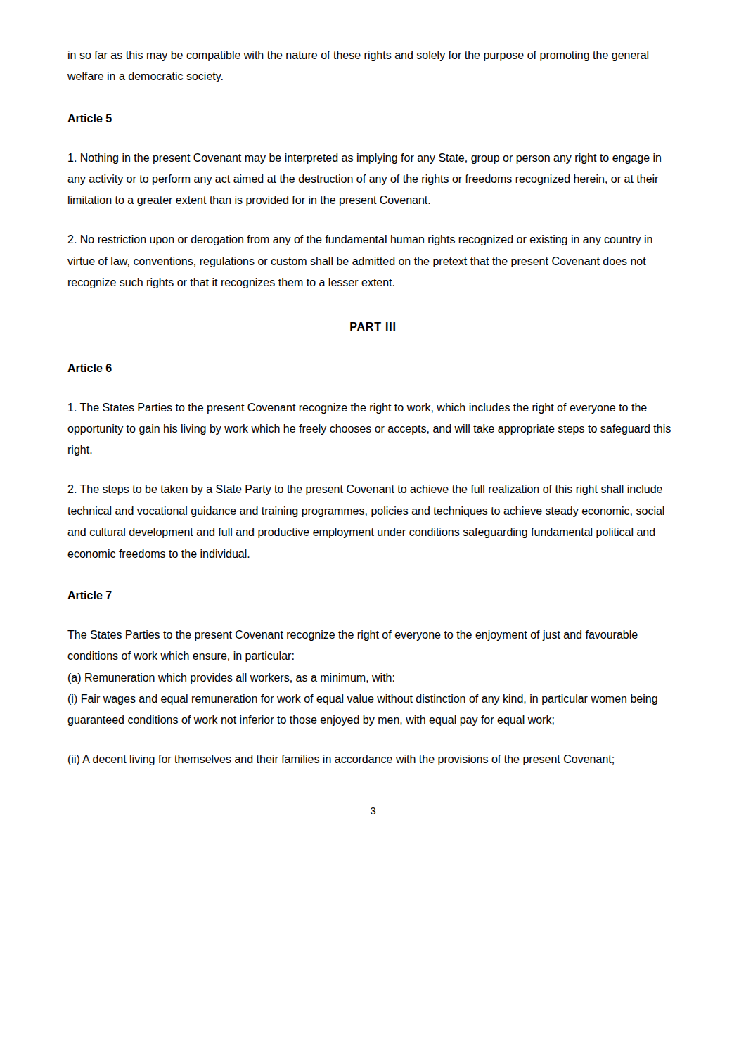in so far as this may be compatible with the nature of these rights and solely for the purpose of promoting the general welfare in a democratic society.
Article 5
1. Nothing in the present Covenant may be interpreted as implying for any State, group or person any right to engage in any activity or to perform any act aimed at the destruction of any of the rights or freedoms recognized herein, or at their limitation to a greater extent than is provided for in the present Covenant.
2. No restriction upon or derogation from any of the fundamental human rights recognized or existing in any country in virtue of law, conventions, regulations or custom shall be admitted on the pretext that the present Covenant does not recognize such rights or that it recognizes them to a lesser extent.
PART III
Article 6
1. The States Parties to the present Covenant recognize the right to work, which includes the right of everyone to the opportunity to gain his living by work which he freely chooses or accepts, and will take appropriate steps to safeguard this right.
2. The steps to be taken by a State Party to the present Covenant to achieve the full realization of this right shall include technical and vocational guidance and training programmes, policies and techniques to achieve steady economic, social and cultural development and full and productive employment under conditions safeguarding fundamental political and economic freedoms to the individual.
Article 7
The States Parties to the present Covenant recognize the right of everyone to the enjoyment of just and favourable conditions of work which ensure, in particular:
(a) Remuneration which provides all workers, as a minimum, with:
(i) Fair wages and equal remuneration for work of equal value without distinction of any kind, in particular women being guaranteed conditions of work not inferior to those enjoyed by men, with equal pay for equal work;
(ii) A decent living for themselves and their families in accordance with the provisions of the present Covenant;
3